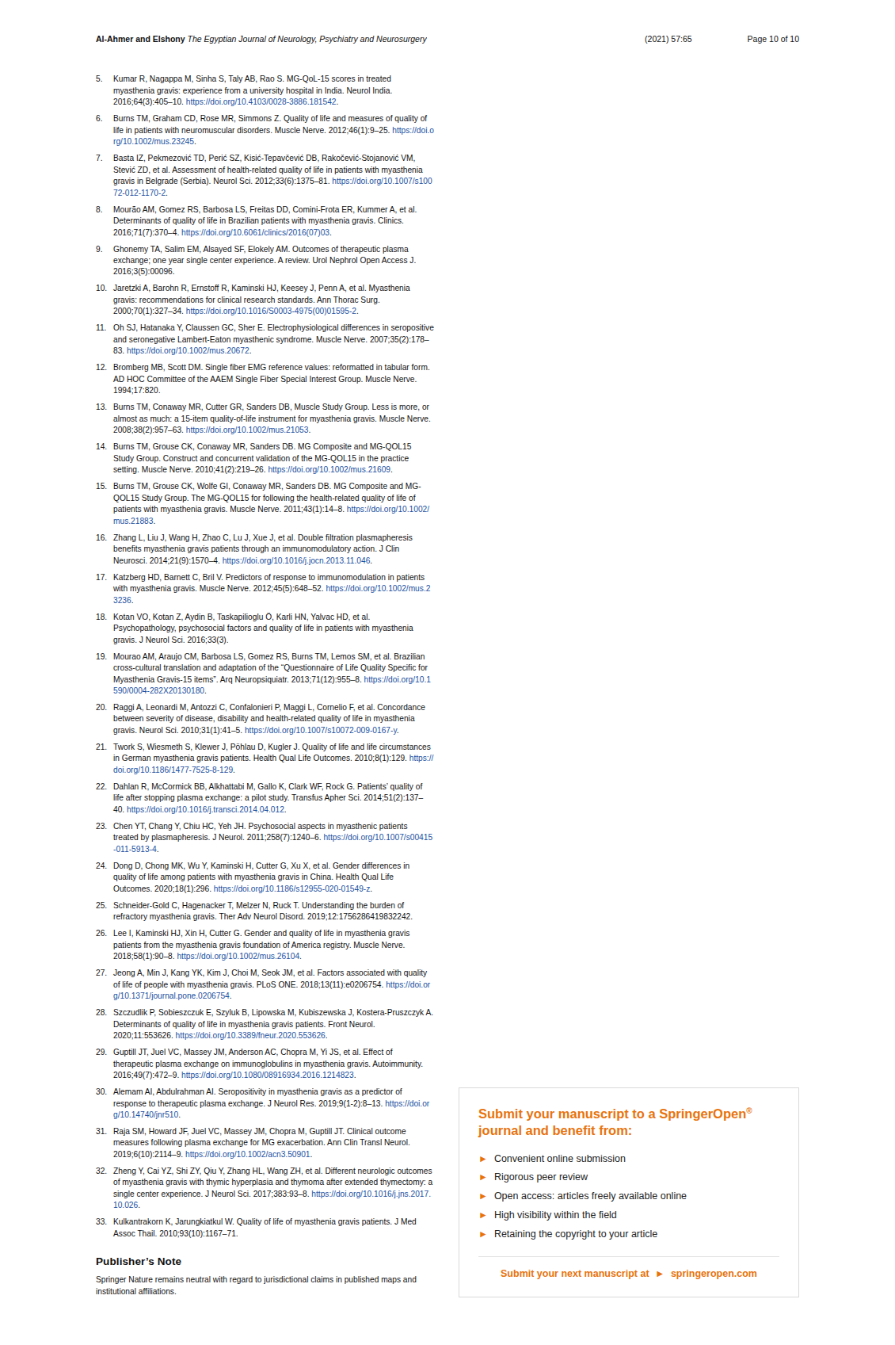Al-Ahmer and Elshony The Egyptian Journal of Neurology, Psychiatry and Neurosurgery
(2021) 57:65
Page 10 of 10
Kumar R, Nagappa M, Sinha S, Taly AB, Rao S. MG-QoL-15 scores in treated myasthenia gravis: experience from a university hospital in India. Neurol India. 2016;64(3):405–10. https://doi.org/10.4103/0028-3886.181542.
Burns TM, Graham CD, Rose MR, Simmons Z. Quality of life and measures of quality of life in patients with neuromuscular disorders. Muscle Nerve. 2012;46(1):9–25. https://doi.org/10.1002/mus.23245.
Basta IZ, Pekmezović TD, Perić SZ, Kisić-Tepavčević DB, Rakočević-Stojanović VM, Stević ZD, et al. Assessment of health-related quality of life in patients with myasthenia gravis in Belgrade (Serbia). Neurol Sci. 2012;33(6):1375–81. https://doi.org/10.1007/s10072-012-1170-2.
Mourão AM, Gomez RS, Barbosa LS, Freitas DD, Comini-Frota ER, Kummer A, et al. Determinants of quality of life in Brazilian patients with myasthenia gravis. Clinics. 2016;71(7):370–4. https://doi.org/10.6061/clinics/2016(07)03.
Ghonemy TA, Salim EM, Alsayed SF, Elokely AM. Outcomes of therapeutic plasma exchange; one year single center experience. A review. Urol Nephrol Open Access J. 2016;3(5):00096.
Jaretzki A, Barohn R, Ernstoff R, Kaminski HJ, Keesey J, Penn A, et al. Myasthenia gravis: recommendations for clinical research standards. Ann Thorac Surg. 2000;70(1):327–34. https://doi.org/10.1016/S0003-4975(00)01595-2.
Oh SJ, Hatanaka Y, Claussen GC, Sher E. Electrophysiological differences in seropositive and seronegative Lambert-Eaton myasthenic syndrome. Muscle Nerve. 2007;35(2):178–83. https://doi.org/10.1002/mus.20672.
Bromberg MB, Scott DM. Single fiber EMG reference values: reformatted in tabular form. AD HOC Committee of the AAEM Single Fiber Special Interest Group. Muscle Nerve. 1994;17:820.
Burns TM, Conaway MR, Cutter GR, Sanders DB, Muscle Study Group. Less is more, or almost as much: a 15-item quality-of-life instrument for myasthenia gravis. Muscle Nerve. 2008;38(2):957–63. https://doi.org/10.1002/mus.21053.
Burns TM, Grouse CK, Conaway MR, Sanders DB. MG Composite and MG-QOL15 Study Group. Construct and concurrent validation of the MG-QOL15 in the practice setting. Muscle Nerve. 2010;41(2):219–26. https://doi.org/10.1002/mus.21609.
Burns TM, Grouse CK, Wolfe GI, Conaway MR, Sanders DB. MG Composite and MG-QOL15 Study Group. The MG-QOL15 for following the health-related quality of life of patients with myasthenia gravis. Muscle Nerve. 2011;43(1):14–8. https://doi.org/10.1002/mus.21883.
Zhang L, Liu J, Wang H, Zhao C, Lu J, Xue J, et al. Double filtration plasmapheresis benefits myasthenia gravis patients through an immunomodulatory action. J Clin Neurosci. 2014;21(9):1570–4. https://doi.org/10.1016/j.jocn.2013.11.046.
Katzberg HD, Barnett C, Bril V. Predictors of response to immunomodulation in patients with myasthenia gravis. Muscle Nerve. 2012;45(5):648–52. https://doi.org/10.1002/mus.23236.
Kotan VO, Kotan Z, Aydin B, Taskapilioglu Ö, Karli HN, Yalvac HD, et al. Psychopathology, psychosocial factors and quality of life in patients with myasthenia gravis. J Neurol Sci. 2016;33(3).
Mourao AM, Araujo CM, Barbosa LS, Gomez RS, Burns TM, Lemos SM, et al. Brazilian cross-cultural translation and adaptation of the “Questionnaire of Life Quality Specific for Myasthenia Gravis-15 items”. Arq Neuropsiquiatr. 2013;71(12):955–8. https://doi.org/10.1590/0004-282X20130180.
Raggi A, Leonardi M, Antozzi C, Confalonieri P, Maggi L, Cornelio F, et al. Concordance between severity of disease, disability and health-related quality of life in myasthenia gravis. Neurol Sci. 2010;31(1):41–5. https://doi.org/10.1007/s10072-009-0167-y.
Twork S, Wiesmeth S, Klewer J, Pöhlau D, Kugler J. Quality of life and life circumstances in German myasthenia gravis patients. Health Qual Life Outcomes. 2010;8(1):129. https://doi.org/10.1186/1477-7525-8-129.
Dahlan R, McCormick BB, Alkhattabi M, Gallo K, Clark WF, Rock G. Patients’ quality of life after stopping plasma exchange: a pilot study. Transfus Apher Sci. 2014;51(2):137–40. https://doi.org/10.1016/j.transci.2014.04.012.
Chen YT, Chang Y, Chiu HC, Yeh JH. Psychosocial aspects in myasthenic patients treated by plasmapheresis. J Neurol. 2011;258(7):1240–6. https://doi.org/10.1007/s00415-011-5913-4.
Dong D, Chong MK, Wu Y, Kaminski H, Cutter G, Xu X, et al. Gender differences in quality of life among patients with myasthenia gravis in China. Health Qual Life Outcomes. 2020;18(1):296. https://doi.org/10.1186/s12955-020-01549-z.
Schneider-Gold C, Hagenacker T, Melzer N, Ruck T. Understanding the burden of refractory myasthenia gravis. Ther Adv Neurol Disord. 2019;12:1756286419832242.
Lee I, Kaminski HJ, Xin H, Cutter G. Gender and quality of life in myasthenia gravis patients from the myasthenia gravis foundation of America registry. Muscle Nerve. 2018;58(1):90–8. https://doi.org/10.1002/mus.26104.
Jeong A, Min J, Kang YK, Kim J, Choi M, Seok JM, et al. Factors associated with quality of life of people with myasthenia gravis. PLoS ONE. 2018;13(11):e0206754. https://doi.org/10.1371/journal.pone.0206754.
Szczudlik P, Sobieszczuk E, Szyluk B, Lipowska M, Kubiszewska J, Kostera-Pruszczyk A. Determinants of quality of life in myasthenia gravis patients. Front Neurol. 2020;11:553626. https://doi.org/10.3389/fneur.2020.553626.
Guptill JT, Juel VC, Massey JM, Anderson AC, Chopra M, Yi JS, et al. Effect of therapeutic plasma exchange on immunoglobulins in myasthenia gravis. Autoimmunity. 2016;49(7):472–9. https://doi.org/10.1080/08916934.2016.1214823.
Alemam AI, Abdulrahman AI. Seropositivity in myasthenia gravis as a predictor of response to therapeutic plasma exchange. J Neurol Res. 2019;9(1-2):8–13. https://doi.org/10.14740/jnr510.
Raja SM, Howard JF, Juel VC, Massey JM, Chopra M, Guptill JT. Clinical outcome measures following plasma exchange for MG exacerbation. Ann Clin Transl Neurol. 2019;6(10):2114–9. https://doi.org/10.1002/acn3.50901.
Zheng Y, Cai YZ, Shi ZY, Qiu Y, Zhang HL, Wang ZH, et al. Different neurologic outcomes of myasthenia gravis with thymic hyperplasia and thymoma after extended thymectomy: a single center experience. J Neurol Sci. 2017;383:93–8. https://doi.org/10.1016/j.jns.2017.10.026.
Kulkantrakorn K, Jarungkiatkul W. Quality of life of myasthenia gravis patients. J Med Assoc Thail. 2010;93(10):1167–71.
Publisher’s Note
Springer Nature remains neutral with regard to jurisdictional claims in published maps and institutional affiliations.
Submit your manuscript to a SpringerOpen®
journal and benefit from:
►Convenient online submission
►Rigorous peer review
►Open access: articles freely available online
►High visibility within the field
►Retaining the copyright to your article
Submit your next manuscript at ► springeropen.com